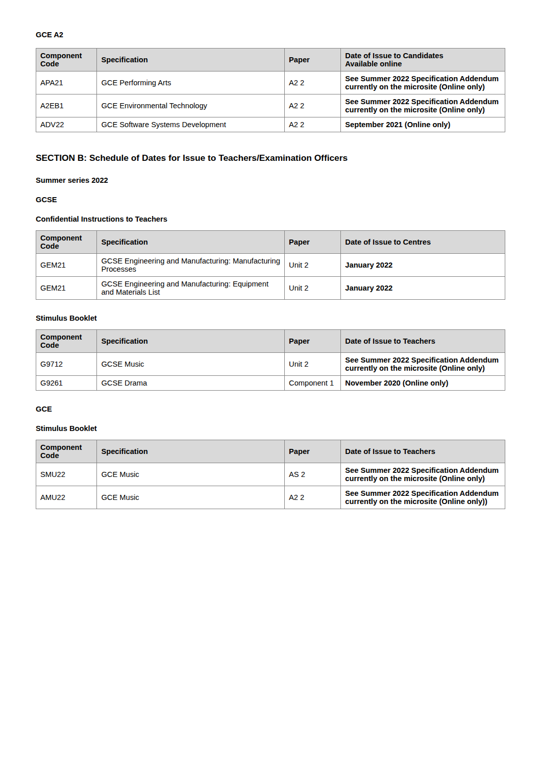GCE A2
| Component Code | Specification | Paper | Date of Issue to Candidates Available online |
| --- | --- | --- | --- |
| APA21 | GCE Performing Arts | A2 2 | See Summer 2022 Specification Addendum currently on the microsite (Online only) |
| A2EB1 | GCE Environmental Technology | A2 2 | See Summer 2022 Specification Addendum currently on the microsite (Online only) |
| ADV22 | GCE Software Systems Development | A2 2 | September 2021 (Online only) |
SECTION B: Schedule of Dates for Issue to Teachers/Examination Officers
Summer series 2022
GCSE
Confidential Instructions to Teachers
| Component Code | Specification | Paper | Date of Issue to Centres |
| --- | --- | --- | --- |
| GEM21 | GCSE Engineering and Manufacturing: Manufacturing Processes | Unit 2 | January 2022 |
| GEM21 | GCSE Engineering and Manufacturing: Equipment and Materials List | Unit 2 | January 2022 |
Stimulus Booklet
| Component Code | Specification | Paper | Date of Issue to Teachers |
| --- | --- | --- | --- |
| G9712 | GCSE Music | Unit 2 | See Summer 2022 Specification Addendum currently on the microsite (Online only) |
| G9261 | GCSE Drama | Component 1 | November 2020 (Online only) |
GCE
Stimulus Booklet
| Component Code | Specification | Paper | Date of Issue to Teachers |
| --- | --- | --- | --- |
| SMU22 | GCE Music | AS 2 | See Summer 2022 Specification Addendum currently on the microsite (Online only) |
| AMU22 | GCE Music | A2 2 | See Summer 2022 Specification Addendum currently on the microsite (Online only)) |